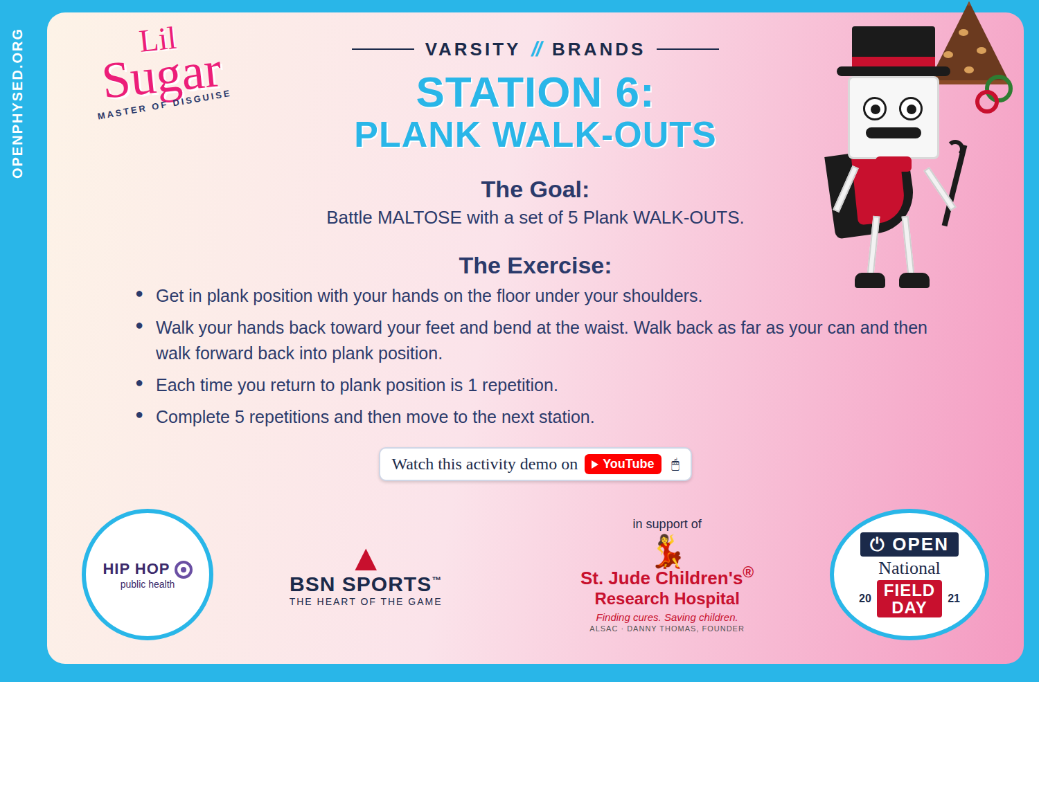OPENPHYSED.ORG
Lil
Sugar
MASTER OF DISGUISE
VARSITY // BRANDS
STATION 6:PLANK WALK-OUTS
The Goal:
Battle MALTOSE with a set of 5 Plank WALK-OUTS.
The Exercise:
Get in plank position with your hands on the floor under your shoulders.
Walk your hands back toward your feet and bend at the waist. Walk back as far as your can and then walk forward back into plank position.
Each time you return to plank position is 1 repetition.
Complete 5 repetitions and then move to the next station.
Watch this activity demo on YouTube 🖱
HIP HOP
public health
▲
BSN SPORTS™
THE HEART OF THE GAME
in support of
💃
St. Jude Children's®
Research Hospital
Finding cures. Saving children.
ALSAC · DANNY THOMAS, FOUNDER
⏻ OPEN
National
20 FIELD
DAY 21